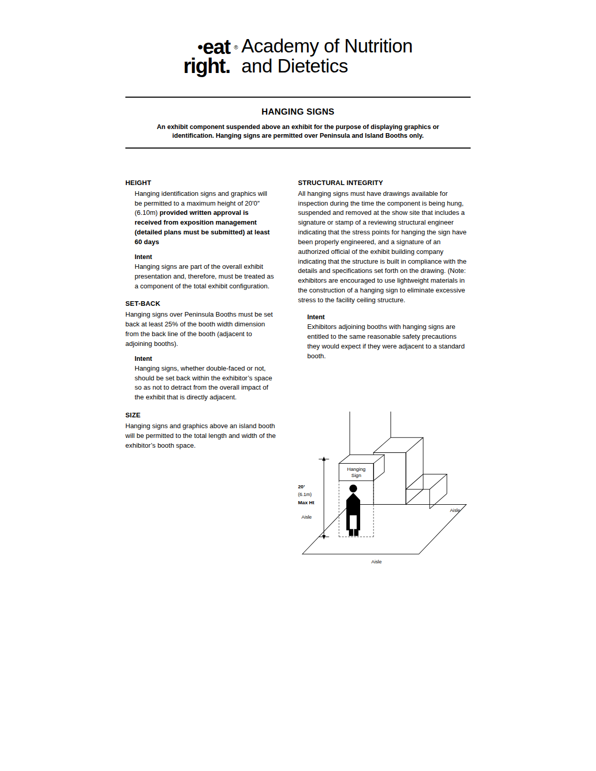eat right.®
Academy of Nutrition
and Dietetics
HANGING SIGNS
An exhibit component suspended above an exhibit for the purpose of displaying graphics or identification. Hanging signs are permitted over Peninsula and Island Booths only.
HEIGHT
Hanging identification signs and graphics will be permitted to a maximum height of 20'0″ (6.10m) provided written approval is received from exposition management (detailed plans must be submitted) at least 60 days
Intent
Hanging signs are part of the overall exhibit presentation and, therefore, must be treated as a component of the total exhibit configuration.
SET-BACK
Hanging signs over Peninsula Booths must be set back at least 25% of the booth width dimension from the back line of the booth (adjacent to adjoining booths).
Intent
Hanging signs, whether double-faced or not, should be set back within the exhibitor’s space so as not to detract from the overall impact of the exhibit that is directly adjacent.
SIZE
Hanging signs and graphics above an island booth will be permitted to the total length and width of the exhibitor’s booth space.
STRUCTURAL INTEGRITY
All hanging signs must have drawings available for inspection during the time the component is being hung, suspended and removed at the show site that includes a signature or stamp of a reviewing structural engineer indicating that the stress points for hanging the sign have been properly engineered, and a signature of an authorized official of the exhibit building company indicating that the structure is built in compliance with the details and specifications set forth on the drawing. (Note: exhibitors are encouraged to use lightweight materials in the construction of a hanging sign to eliminate excessive stress to the facility ceiling structure.
Intent
Exhibitors adjoining booths with hanging signs are entitled to the same reasonable safety precautions they would expect if they were adjacent to a standard booth.
Hanging Sign 20’ (6.1m) Max Ht Aisle Aisle Aisle